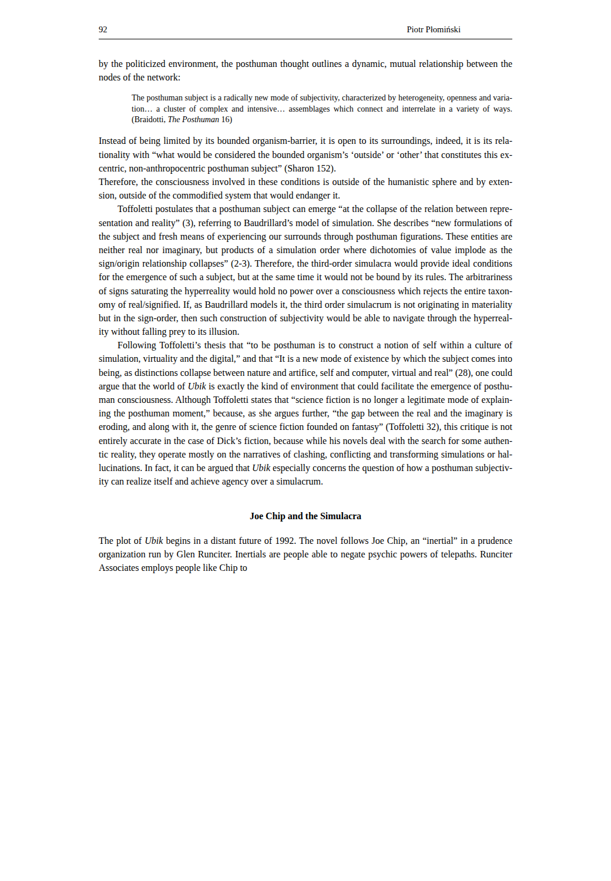92 Piotr Płomiński
by the politicized environment, the posthuman thought outlines a dynamic, mutual relationship between the nodes of the network:
The posthuman subject is a radically new mode of subjectivity, characterized by heterogeneity, openness and variation… a cluster of complex and intensive… assemblages which connect and interrelate in a variety of ways. (Braidotti, The Posthuman 16)
Instead of being limited by its bounded organism-barrier, it is open to its surroundings, indeed, it is its relationality with “what would be considered the bounded organism’s ‘outside’ or ‘other’ that constitutes this ex-centric, non-anthropocentric posthuman subject” (Sharon 152).
Therefore, the consciousness involved in these conditions is outside of the humanistic sphere and by extension, outside of the commodified system that would endanger it.
Toffoletti postulates that a posthuman subject can emerge “at the collapse of the relation between representation and reality” (3), referring to Baudrillard’s model of simulation. She describes “new formulations of the subject and fresh means of experiencing our surrounds through posthuman figurations. These entities are neither real nor imaginary, but products of a simulation order where dichotomies of value implode as the sign/origin relationship collapses” (2-3). Therefore, the third-order simulacra would provide ideal conditions for the emergence of such a subject, but at the same time it would not be bound by its rules. The arbitrariness of signs saturating the hyperreality would hold no power over a consciousness which rejects the entire taxonomy of real/signified. If, as Baudrillard models it, the third order simulacrum is not originating in materiality but in the sign-order, then such construction of subjectivity would be able to navigate through the hyperreality without falling prey to its illusion.
Following Toffoletti’s thesis that “to be posthuman is to construct a notion of self within a culture of simulation, virtuality and the digital,” and that “It is a new mode of existence by which the subject comes into being, as distinctions collapse between nature and artifice, self and computer, virtual and real” (28), one could argue that the world of Ubik is exactly the kind of environment that could facilitate the emergence of posthuman consciousness. Although Toffoletti states that “science fiction is no longer a legitimate mode of explaining the posthuman moment,” because, as she argues further, “the gap between the real and the imaginary is eroding, and along with it, the genre of science fiction founded on fantasy” (Toffoletti 32), this critique is not entirely accurate in the case of Dick’s fiction, because while his novels deal with the search for some authentic reality, they operate mostly on the narratives of clashing, conflicting and transforming simulations or hallucinations. In fact, it can be argued that Ubik especially concerns the question of how a posthuman subjectivity can realize itself and achieve agency over a simulacrum.
Joe Chip and the Simulacra
The plot of Ubik begins in a distant future of 1992. The novel follows Joe Chip, an “inertial” in a prudence organization run by Glen Runciter. Inertials are people able to negate psychic powers of telepaths. Runciter Associates employs people like Chip to